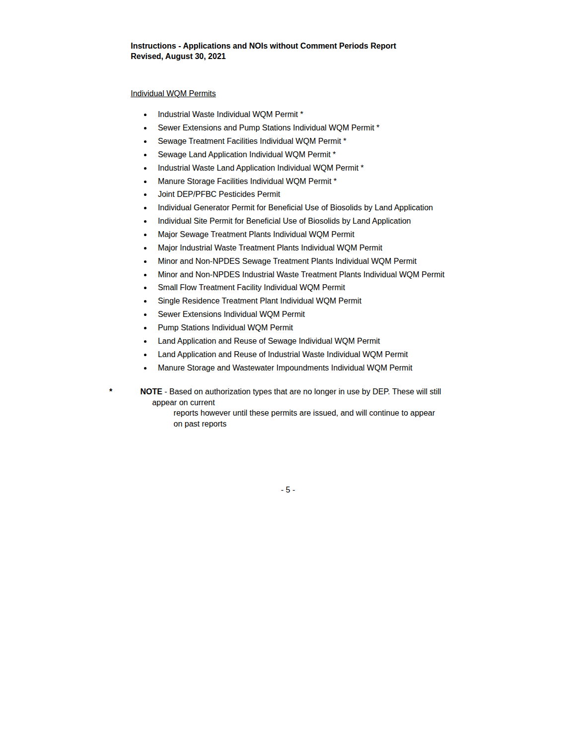Instructions - Applications and NOIs without Comment Periods Report
Revised, August 30, 2021
Individual WQM Permits
Industrial Waste Individual WQM Permit *
Sewer Extensions and Pump Stations Individual WQM Permit *
Sewage Treatment Facilities Individual WQM Permit *
Sewage Land Application Individual WQM Permit *
Industrial Waste Land Application Individual WQM Permit *
Manure Storage Facilities Individual WQM Permit *
Joint DEP/PFBC Pesticides Permit
Individual Generator Permit for Beneficial Use of Biosolids by Land Application
Individual Site Permit for Beneficial Use of Biosolids by Land Application
Major Sewage Treatment Plants Individual WQM Permit
Major Industrial Waste Treatment Plants Individual WQM Permit
Minor and Non-NPDES Sewage Treatment Plants Individual WQM Permit
Minor and Non-NPDES Industrial Waste Treatment Plants Individual WQM Permit
Small Flow Treatment Facility Individual WQM Permit
Single Residence Treatment Plant Individual WQM Permit
Sewer Extensions Individual WQM Permit
Pump Stations Individual WQM Permit
Land Application and Reuse of Sewage Individual WQM Permit
Land Application and Reuse of Industrial Waste Individual WQM Permit
Manure Storage and Wastewater Impoundments Individual WQM Permit
*NOTE - Based on authorization types that are no longer in use by DEP. These will still appear on current reports however until these permits are issued, and will continue to appear on past reports
- 5 -